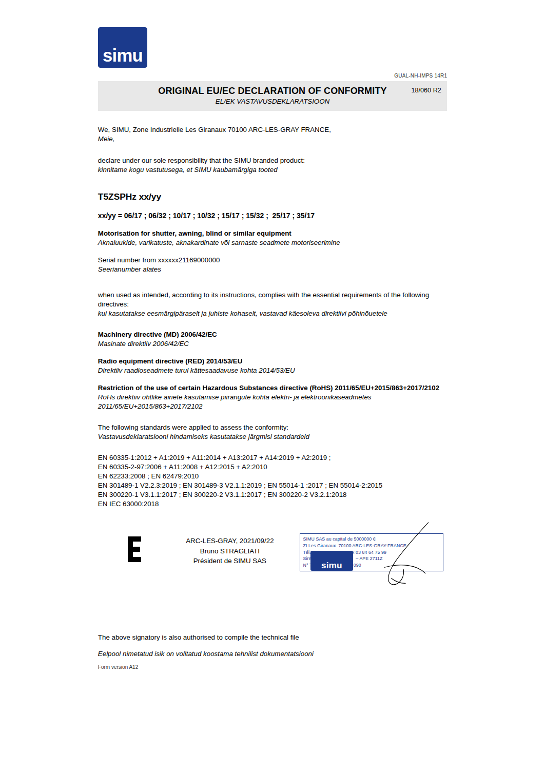simu
GUAL-NH-IMPS 14R1
18/060 R2
ORIGINAL EU/EC DECLARATION OF CONFORMITY
EL/EK VASTAVUSDEKLARATSIOON
We, SIMU, Zone Industrielle Les Giranaux 70100 ARC-LES-GRAY FRANCE,
Meie,
declare under our sole responsibility that the SIMU branded product:
kinnitame kogu vastutusega, et SIMU kaubamärgiga tooted
T5ZSPHz xx/yy
xx/yy = 06/17 ; 06/32 ; 10/17 ; 10/32 ; 15/17 ; 15/32 ; 25/17 ; 35/17
Motorisation for shutter, awning, blind or similar equipment
Aknaluukide, varikatuste, aknakardinate või sarnaste seadmete motoriseerimine
Serial number from xxxxxx21169000000
Seerianumber alates
when used as intended, according to its instructions, complies with the essential requirements of the following directives:
kui kasutatakse eesmärgipäraselt ja juhiste kohaselt, vastavad käesoleva direktiivi põhinõuetele
Machinery directive (MD) 2006/42/EC
Masinate direktiiv 2006/42/EC
Radio equipment directive (RED) 2014/53/EU
Direktiiv raadioseadmete turul kättesaadavuse kohta 2014/53/EU
Restriction of the use of certain Hazardous Substances directive (RoHS) 2011/65/EU+2015/863+2017/2102
RoHs direktiiv ohtlike ainete kasutamise piirangute kohta elektri- ja elektroonikaseadmetes 2011/65/EU+2015/863+2017/2102
The following standards were applied to assess the conformity:
Vastavusdeklaratsiooni hindamiseks kasutatakse järgmisi standardeid
EN 60335‑1:2012 + A1:2019 + A11:2014 + A13:2017 + A14:2019 + A2:2019 ;
EN 60335‑2‑97:2006 + A11:2008 + A12:2015 + A2:2010
EN 62233:2008 ; EN 62479:2010
EN 301489‑1 V2.2.3:2019 ; EN 301489‑3 V2.1.1:2019 ; EN 55014‑1 :2017 ; EN 55014‑2:2015
EN 300220‑1 V3.1.1:2017 ; EN 300220‑2 V3.1.1:2017 ; EN 300220‑2 V3.2.1:2018
EN IEC 63000:2018
ARC-LES-GRAY, 2021/09/22
Bruno STRAGLIATI
Président de SIMU SAS
SIMU SAS au capital de 5000000 €
ZI Les Giranaux 70100 ARC-LES-GRAY-FRANCE
Tél. 03 84 64 28 00 Fax 03 84 64 75 99
Siret 425 650 090 00811 – APE 2711Z
N° TVA : FR 67 425 650 090
simu
The above signatory is also authorised to compile the technical file
Eelpool nimetatud isik on volitatud koostama tehnilist dokumentatsiooni
Form version A12